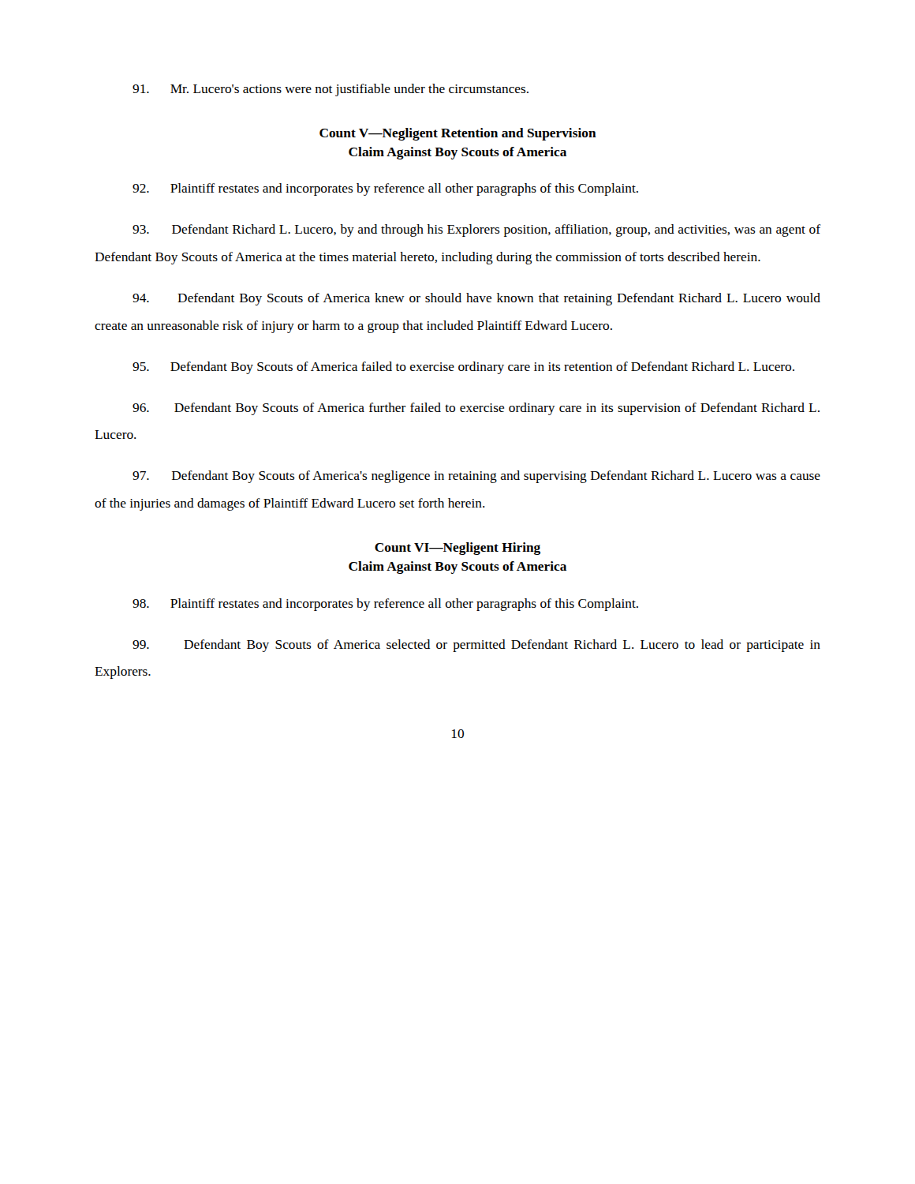91. Mr. Lucero's actions were not justifiable under the circumstances.
Count V—Negligent Retention and Supervision
Claim Against Boy Scouts of America
92. Plaintiff restates and incorporates by reference all other paragraphs of this Complaint.
93. Defendant Richard L. Lucero, by and through his Explorers position, affiliation, group, and activities, was an agent of Defendant Boy Scouts of America at the times material hereto, including during the commission of torts described herein.
94. Defendant Boy Scouts of America knew or should have known that retaining Defendant Richard L. Lucero would create an unreasonable risk of injury or harm to a group that included Plaintiff Edward Lucero.
95. Defendant Boy Scouts of America failed to exercise ordinary care in its retention of Defendant Richard L. Lucero.
96. Defendant Boy Scouts of America further failed to exercise ordinary care in its supervision of Defendant Richard L. Lucero.
97. Defendant Boy Scouts of America's negligence in retaining and supervising Defendant Richard L. Lucero was a cause of the injuries and damages of Plaintiff Edward Lucero set forth herein.
Count VI—Negligent Hiring
Claim Against Boy Scouts of America
98. Plaintiff restates and incorporates by reference all other paragraphs of this Complaint.
99. Defendant Boy Scouts of America selected or permitted Defendant Richard L. Lucero to lead or participate in Explorers.
10